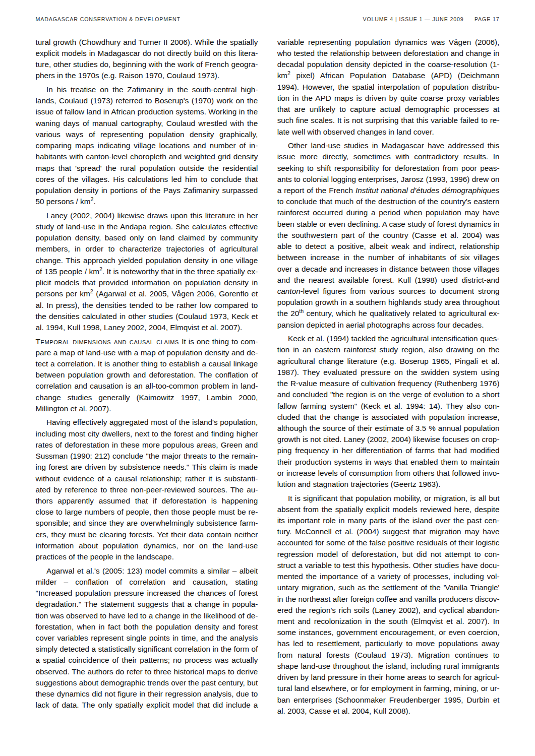Madagascar Conservation & Development Volume 4 | Issue 1 — June 2009 Page 17
tural growth (Chowdhury and Turner II 2006). While the spatially explicit models in Madagascar do not directly build on this literature, other studies do, beginning with the work of French geographers in the 1970s (e.g. Raison 1970, Coulaud 1973).
In his treatise on the Zafimaniry in the south-central highlands, Coulaud (1973) referred to Boserup's (1970) work on the issue of fallow land in African production systems. Working in the waning days of manual cartography, Coulaud wrestled with the various ways of representing population density graphically, comparing maps indicating village locations and number of inhabitants with canton-level choropleth and weighted grid density maps that 'spread' the rural population outside the residential cores of the villages. His calculations led him to conclude that population density in portions of the Pays Zafimaniry surpassed 50 persons / km2.
Laney (2002, 2004) likewise draws upon this literature in her study of land-use in the Andapa region. She calculates effective population density, based only on land claimed by community members, in order to characterize trajectories of agricultural change. This approach yielded population density in one village of 135 people / km2. It is noteworthy that in the three spatially explicit models that provided information on population density in persons per km2 (Agarwal et al. 2005, Vågen 2006, Gorenflo et al. In press), the densities tended to be rather low compared to the densities calculated in other studies (Coulaud 1973, Keck et al. 1994, Kull 1998, Laney 2002, 2004, Elmqvist et al. 2007).
Temporal dimensions and causal claims
It is one thing to compare a map of land-use with a map of population density and detect a correlation. It is another thing to establish a causal linkage between population growth and deforestation. The conflation of correlation and causation is an all-too-common problem in land-change studies generally (Kaimowitz 1997, Lambin 2000, Millington et al. 2007).
Having effectively aggregated most of the island's population, including most city dwellers, next to the forest and finding higher rates of deforestation in these more populous areas, Green and Sussman (1990: 212) conclude "the major threats to the remaining forest are driven by subsistence needs." This claim is made without evidence of a causal relationship; rather it is substantiated by reference to three non-peer-reviewed sources. The authors apparently assumed that if deforestation is happening close to large numbers of people, then those people must be responsible; and since they are overwhelmingly subsistence farmers, they must be clearing forests. Yet their data contain neither information about population dynamics, nor on the land-use practices of the people in the landscape.
Agarwal et al.'s (2005: 123) model commits a similar – albeit milder – conflation of correlation and causation, stating "Increased population pressure increased the chances of forest degradation." The statement suggests that a change in population was observed to have led to a change in the likelihood of deforestation, when in fact both the population density and forest cover variables represent single points in time, and the analysis simply detected a statistically significant correlation in the form of a spatial coincidence of their patterns; no process was actually observed. The authors do refer to three historical maps to derive suggestions about demographic trends over the past century, but these dynamics did not figure in their regression analysis, due to lack of data. The only spatially explicit model that did include a variable representing population dynamics was Vågen (2006), who tested the relationship between deforestation and change in decadal population density depicted in the coarse-resolution (1-km2 pixel) African Population Database (APD) (Deichmann 1994). However, the spatial interpolation of population distribution in the APD maps is driven by quite coarse proxy variables that are unlikely to capture actual demographic processes at such fine scales. It is not surprising that this variable failed to relate well with observed changes in land cover.
Other land-use studies in Madagascar have addressed this issue more directly, sometimes with contradictory results. In seeking to shift responsibility for deforestation from poor peasants to colonial logging enterprises, Jarosz (1993, 1996) drew on a report of the French Institut national d'études démographiques to conclude that much of the destruction of the country's eastern rainforest occurred during a period when population may have been stable or even declining. A case study of forest dynamics in the southwestern part of the country (Casse et al. 2004) was able to detect a positive, albeit weak and indirect, relationship between increase in the number of inhabitants of six villages over a decade and increases in distance between those villages and the nearest available forest. Kull (1998) used district-and canton-level figures from various sources to document strong population growth in a southern highlands study area throughout the 20th century, which he qualitatively related to agricultural expansion depicted in aerial photographs across four decades.
Keck et al. (1994) tackled the agricultural intensification question in an eastern rainforest study region, also drawing on the agricultural change literature (e.g. Boserup 1965, Pingali et al. 1987). They evaluated pressure on the swidden system using the R-value measure of cultivation frequency (Ruthenberg 1976) and concluded "the region is on the verge of evolution to a short fallow farming system" (Keck et al. 1994: 14). They also concluded that the change is associated with population increase, although the source of their estimate of 3.5 % annual population growth is not cited. Laney (2002, 2004) likewise focuses on cropping frequency in her differentiation of farms that had modified their production systems in ways that enabled them to maintain or increase levels of consumption from others that followed involution and stagnation trajectories (Geertz 1963).
It is significant that population mobility, or migration, is all but absent from the spatially explicit models reviewed here, despite its important role in many parts of the island over the past century. McConnell et al. (2004) suggest that migration may have accounted for some of the false positive residuals of their logistic regression model of deforestation, but did not attempt to construct a variable to test this hypothesis. Other studies have documented the importance of a variety of processes, including voluntary migration, such as the settlement of the 'Vanilla Triangle' in the northeast after foreign coffee and vanilla producers discovered the region's rich soils (Laney 2002), and cyclical abandonment and recolonization in the south (Elmqvist et al. 2007). In some instances, government encouragement, or even coercion, has led to resettlement, particularly to move populations away from natural forests (Coulaud 1973). Migration continues to shape land-use throughout the island, including rural immigrants driven by land pressure in their home areas to search for agricultural land elsewhere, or for employment in farming, mining, or urban enterprises (Schoonmaker Freudenberger 1995, Durbin et al. 2003, Casse et al. 2004, Kull 2008).